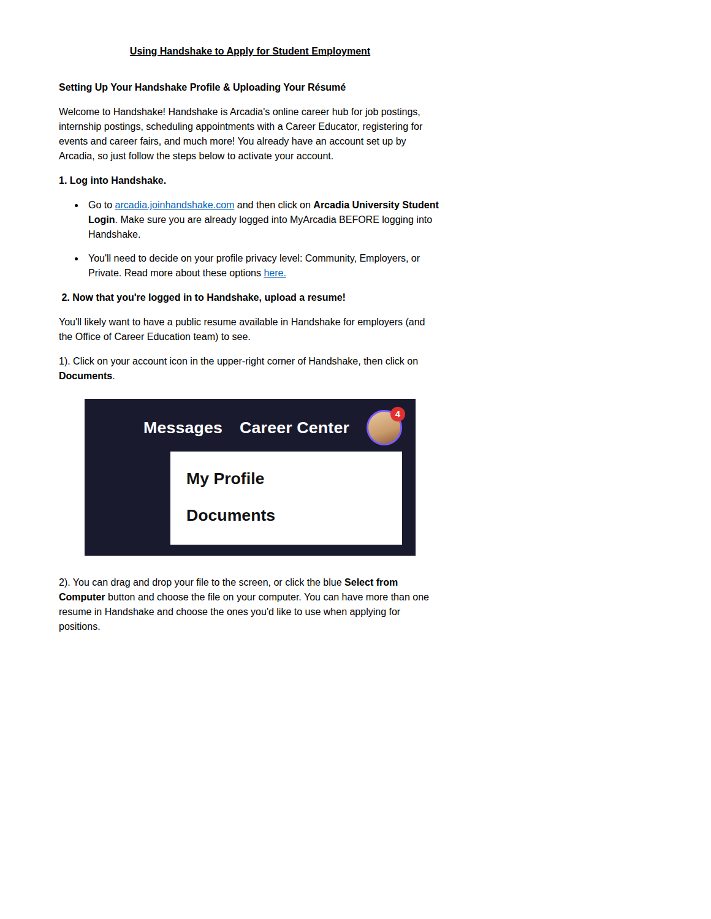Using Handshake to Apply for Student Employment
Setting Up Your Handshake Profile & Uploading Your Résumé
Welcome to Handshake! Handshake is Arcadia's online career hub for job postings, internship postings, scheduling appointments with a Career Educator, registering for events and career fairs, and much more! You already have an account set up by Arcadia, so just follow the steps below to activate your account.
1. Log into Handshake.
Go to arcadia.joinhandshake.com and then click on Arcadia University Student Login. Make sure you are already logged into MyArcadia BEFORE logging into Handshake.
You'll need to decide on your profile privacy level: Community, Employers, or Private. Read more about these options here.
2. Now that you're logged in to Handshake, upload a resume!
You'll likely want to have a public resume available in Handshake for employers (and the Office of Career Education team) to see.
1). Click on your account icon in the upper-right corner of Handshake, then click on Documents.
Messages Career Center
4
My Profile
Documents
2). You can drag and drop your file to the screen, or click the blue Select from Computer button and choose the file on your computer. You can have more than one resume in Handshake and choose the ones you'd like to use when applying for positions.